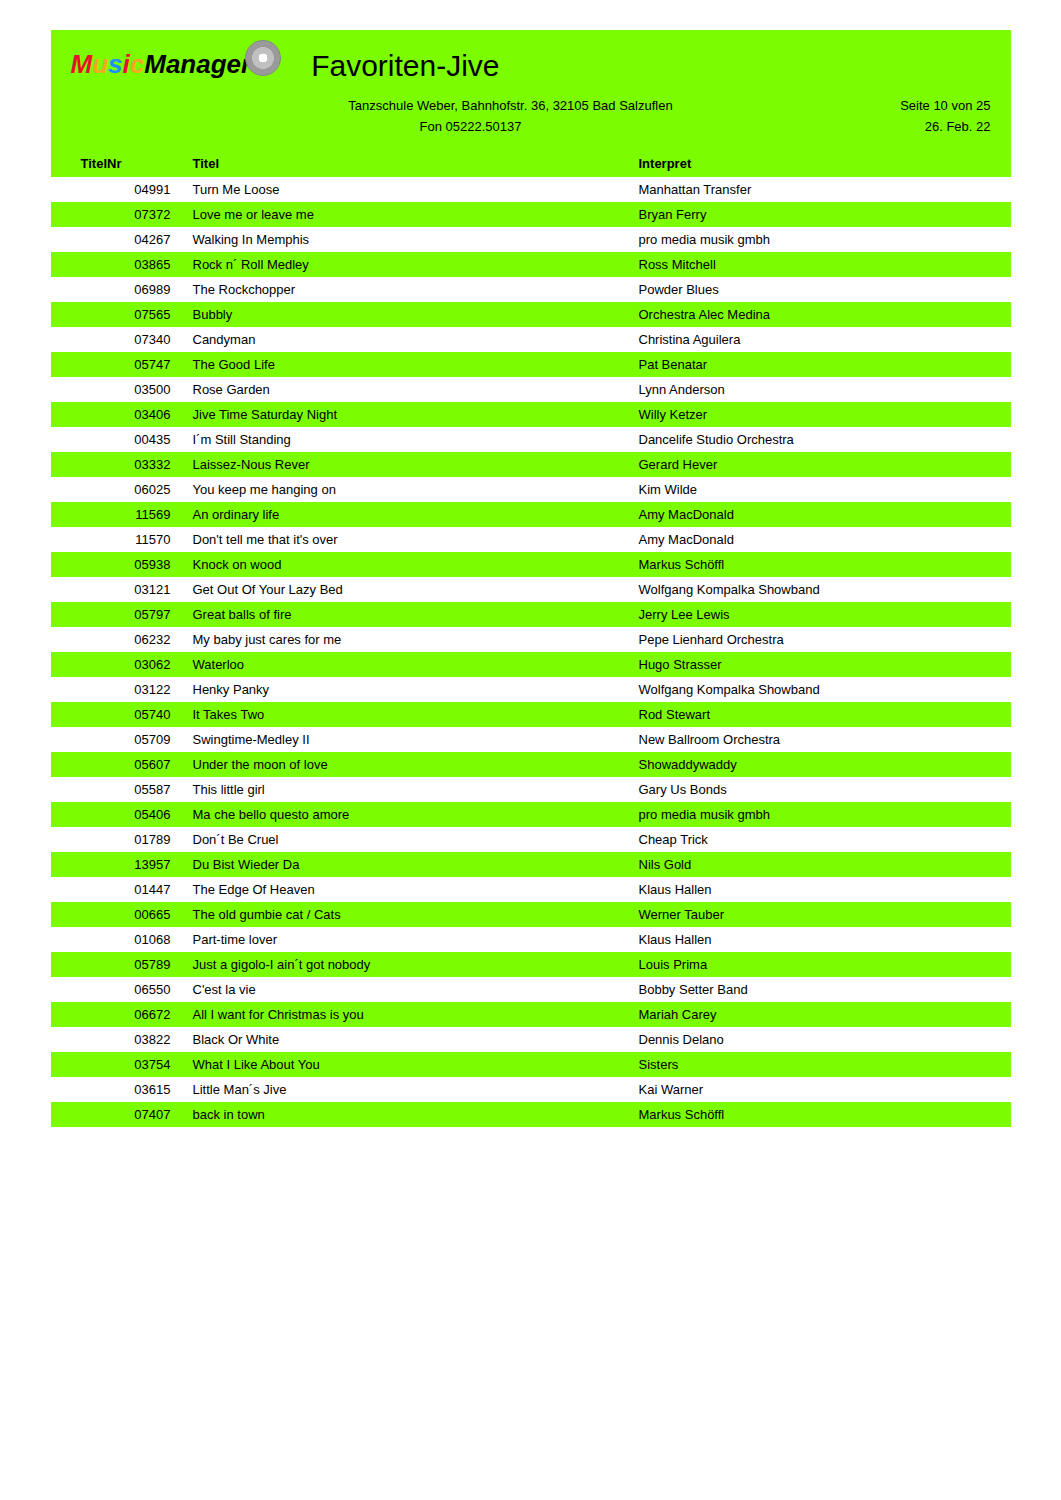MusicManager
Favoriten-Jive
Tanzschule Weber, Bahnhofstr. 36, 32105 Bad Salzuflen Seite 10 von 25
Fon 05222.50137 26. Feb. 22
| TitelNr | Titel | Interpret |
| --- | --- | --- |
| 04991 | Turn Me Loose | Manhattan Transfer |
| 07372 | Love me or leave me | Bryan Ferry |
| 04267 | Walking In Memphis | pro media musik gmbh |
| 03865 | Rock n´ Roll Medley | Ross Mitchell |
| 06989 | The Rockchopper | Powder Blues |
| 07565 | Bubbly | Orchestra Alec Medina |
| 07340 | Candyman | Christina Aguilera |
| 05747 | The Good Life | Pat Benatar |
| 03500 | Rose Garden | Lynn Anderson |
| 03406 | Jive Time Saturday Night | Willy Ketzer |
| 00435 | I´m Still Standing | Dancelife Studio Orchestra |
| 03332 | Laissez-Nous Rever | Gerard Hever |
| 06025 | You keep me hanging on | Kim Wilde |
| 11569 | An ordinary life | Amy MacDonald |
| 11570 | Don't tell me that it's over | Amy MacDonald |
| 05938 | Knock on wood | Markus Schöffl |
| 03121 | Get Out Of Your Lazy Bed | Wolfgang Kompalka Showband |
| 05797 | Great balls of fire | Jerry Lee Lewis |
| 06232 | My baby just cares for me | Pepe Lienhard Orchestra |
| 03062 | Waterloo | Hugo Strasser |
| 03122 | Henky Panky | Wolfgang Kompalka Showband |
| 05740 | It Takes Two | Rod Stewart |
| 05709 | Swingtime-Medley II | New Ballroom Orchestra |
| 05607 | Under the moon of love | Showaddywaddy |
| 05587 | This little girl | Gary Us Bonds |
| 05406 | Ma che bello questo amore | pro media musik gmbh |
| 01789 | Don´t Be Cruel | Cheap Trick |
| 13957 | Du Bist Wieder Da | Nils Gold |
| 01447 | The Edge Of Heaven | Klaus Hallen |
| 00665 | The old gumbie cat / Cats | Werner Tauber |
| 01068 | Part-time lover | Klaus Hallen |
| 05789 | Just a gigolo-I ain´t got nobody | Louis Prima |
| 06550 | C'est la vie | Bobby Setter Band |
| 06672 | All I want for Christmas is you | Mariah Carey |
| 03822 | Black Or White | Dennis Delano |
| 03754 | What I Like About You | Sisters |
| 03615 | Little Man´s Jive | Kai Warner |
| 07407 | back in town | Markus Schöffl |